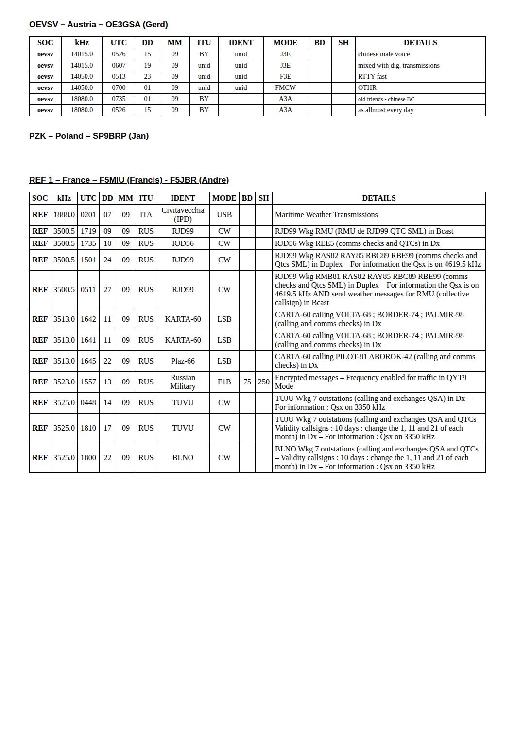OEVSV – Austria – OE3GSA (Gerd)
| SOC | kHz | UTC | DD | MM | ITU | IDENT | MODE | BD | SH | DETAILS |
| --- | --- | --- | --- | --- | --- | --- | --- | --- | --- | --- |
| oevsv | 14015.0 | 0526 | 15 | 09 | BY | unid | J3E | | | chinese male voice |
| oevsv | 14015.0 | 0607 | 19 | 09 | unid | unid | J3E | | | mixed with dig. transmissions |
| oevsv | 14050.0 | 0513 | 23 | 09 | unid | unid | F3E | | | RTTY fast |
| oevsv | 14050.0 | 0700 | 01 | 09 | unid | unid | FMCW | | | OTHR |
| oevsv | 18080.0 | 0735 | 01 | 09 | BY | | A3A | | | old friends - chinese BC |
| oevsv | 18080.0 | 0526 | 15 | 09 | BY | | A3A | | | as allmost every day |
PZK – Poland – SP9BRP (Jan)
REF 1 – France – F5MIU (Francis) - F5JBR (Andre)
| SOC | kHz | UTC | DD | MM | ITU | IDENT | MODE | BD | SH | DETAILS |
| --- | --- | --- | --- | --- | --- | --- | --- | --- | --- | --- |
| REF | 1888.0 | 0201 | 07 | 09 | ITA | Civitavecchia (IPD) | USB | | | Maritime Weather Transmissions |
| REF | 3500.5 | 1719 | 09 | 09 | RUS | RJD99 | CW | | | RJD99 Wkg RMU (RMU de RJD99 QTC SML) in Bcast |
| REF | 3500.5 | 1735 | 10 | 09 | RUS | RJD56 | CW | | | RJD56 Wkg REE5 (comms checks and QTCs) in Dx |
| REF | 3500.5 | 1501 | 24 | 09 | RUS | RJD99 | CW | | | RJD99 Wkg RAS82 RAY85 RBC89 RBE99 (comms checks and Qtcs SML) in Duplex – For information the Qsx is on 4619.5 kHz |
| REF | 3500.5 | 0511 | 27 | 09 | RUS | RJD99 | CW | | | RJD99 Wkg RMB81 RAS82 RAY85 RBC89 RBE99 (comms checks and Qtcs SML) in Duplex – For information the Qsx is on 4619.5 kHz AND send weather messages for RMU (collective callsign) in Bcast |
| REF | 3513.0 | 1642 | 11 | 09 | RUS | KARTA-60 | LSB | | | CARTA-60 calling VOLTA-68 ; BORDER-74 ; PALMIR-98 (calling and comms checks) in Dx |
| REF | 3513.0 | 1641 | 11 | 09 | RUS | KARTA-60 | LSB | | | CARTA-60 calling VOLTA-68 ; BORDER-74 ; PALMIR-98 (calling and comms checks) in Dx |
| REF | 3513.0 | 1645 | 22 | 09 | RUS | Plaz-66 | LSB | | | CARTA-60 calling PILOT-81 ABOROK-42 (calling and comms checks) in Dx |
| REF | 3523.0 | 1557 | 13 | 09 | RUS | Russian Military | F1B | 75 | 250 | Encrypted messages – Frequency enabled for traffic in QYT9 Mode |
| REF | 3525.0 | 0448 | 14 | 09 | RUS | TUVU | CW | | | TUJU Wkg 7 outstations (calling and exchanges QSA) in Dx – For information : Qsx on 3350 kHz |
| REF | 3525.0 | 1810 | 17 | 09 | RUS | TUVU | CW | | | TUJU Wkg 7 outstations (calling and exchanges QSA and QTCs – Validity callsigns : 10 days : change the 1, 11 and 21 of each month) in Dx – For information : Qsx on 3350 kHz |
| REF | 3525.0 | 1800 | 22 | 09 | RUS | BLNO | CW | | | BLNO Wkg 7 outstations (calling and exchanges QSA and QTCs – Validity callsigns : 10 days : change the 1, 11 and 21 of each month) in Dx – For information : Qsx on 3350 kHz |